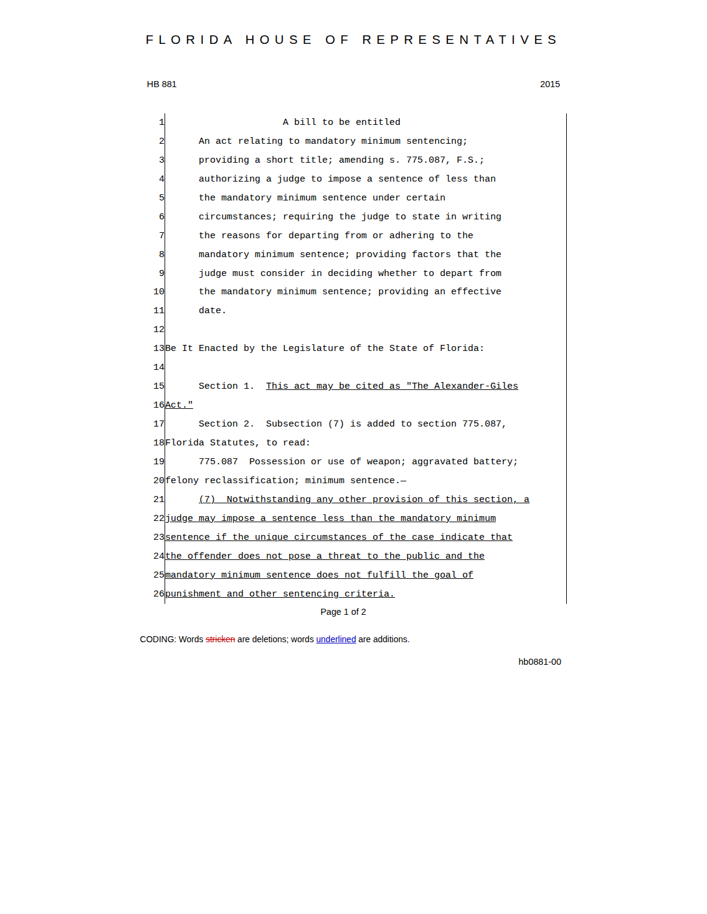FLORIDA HOUSE OF REPRESENTATIVES
HB 881 2015
| 1 2 3 4 5 6 7 8 9 10 11 12 13 14 15 16 17 18 19 20 21 22 23 24 25 26 | A bill to be entitled An act relating to mandatory minimum sentencing; providing a short title; amending s. 775.087, F.S.; authorizing a judge to impose a sentence of less than the mandatory minimum sentence under certain circumstances; requiring the judge to state in writing the reasons for departing from or adhering to the mandatory minimum sentence; providing factors that the judge must consider in deciding whether to depart from the mandatory minimum sentence; providing an effective date. Be It Enacted by the Legislature of the State of Florida: Section 1. This act may be cited as "The Alexander-Giles Act." Section 2. Subsection (7) is added to section 775.087, Florida Statutes, to read: 775.087 Possession or use of weapon; aggravated battery; felony reclassification; minimum sentence.— (7) Notwithstanding any other provision of this section, a judge may impose a sentence less than the mandatory minimum sentence if the unique circumstances of the case indicate that the offender does not pose a threat to the public and the mandatory minimum sentence does not fulfill the goal of punishment and other sentencing criteria. |
Page 1 of 2
CODING: Words stricken are deletions; words underlined are additions.
hb0881-00